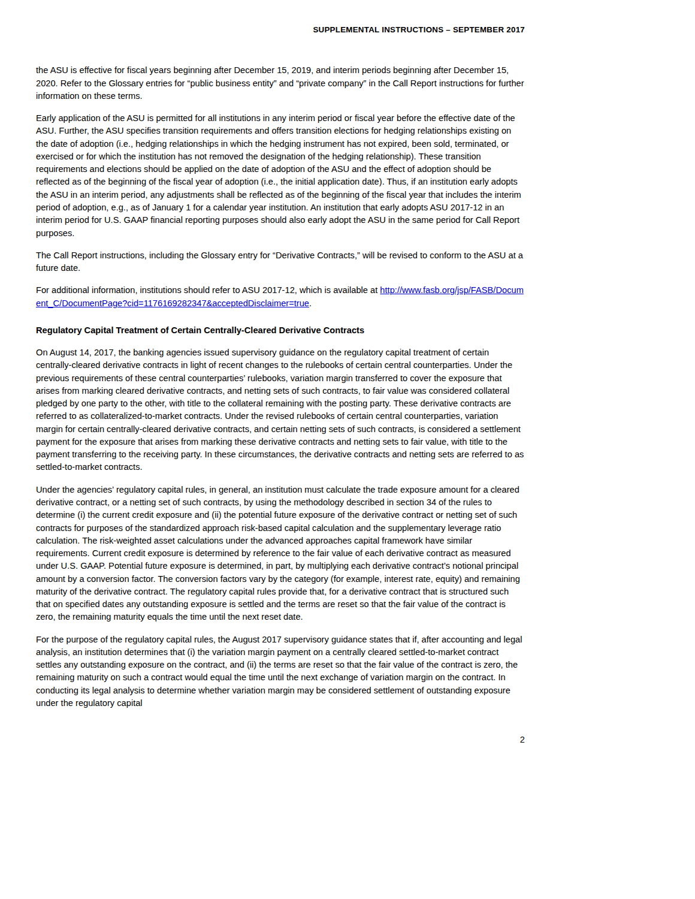SUPPLEMENTAL INSTRUCTIONS – SEPTEMBER 2017
the ASU is effective for fiscal years beginning after December 15, 2019, and interim periods beginning after December 15, 2020. Refer to the Glossary entries for “public business entity” and “private company” in the Call Report instructions for further information on these terms.
Early application of the ASU is permitted for all institutions in any interim period or fiscal year before the effective date of the ASU. Further, the ASU specifies transition requirements and offers transition elections for hedging relationships existing on the date of adoption (i.e., hedging relationships in which the hedging instrument has not expired, been sold, terminated, or exercised or for which the institution has not removed the designation of the hedging relationship). These transition requirements and elections should be applied on the date of adoption of the ASU and the effect of adoption should be reflected as of the beginning of the fiscal year of adoption (i.e., the initial application date). Thus, if an institution early adopts the ASU in an interim period, any adjustments shall be reflected as of the beginning of the fiscal year that includes the interim period of adoption, e.g., as of January 1 for a calendar year institution. An institution that early adopts ASU 2017-12 in an interim period for U.S. GAAP financial reporting purposes should also early adopt the ASU in the same period for Call Report purposes.
The Call Report instructions, including the Glossary entry for “Derivative Contracts,” will be revised to conform to the ASU at a future date.
For additional information, institutions should refer to ASU 2017-12, which is available at http://www.fasb.org/jsp/FASB/Document_C/DocumentPage?cid=1176169282347&acceptedDisclaimer=true.
Regulatory Capital Treatment of Certain Centrally-Cleared Derivative Contracts
On August 14, 2017, the banking agencies issued supervisory guidance on the regulatory capital treatment of certain centrally-cleared derivative contracts in light of recent changes to the rulebooks of certain central counterparties. Under the previous requirements of these central counterparties’ rulebooks, variation margin transferred to cover the exposure that arises from marking cleared derivative contracts, and netting sets of such contracts, to fair value was considered collateral pledged by one party to the other, with title to the collateral remaining with the posting party. These derivative contracts are referred to as collateralized-to-market contracts. Under the revised rulebooks of certain central counterparties, variation margin for certain centrally-cleared derivative contracts, and certain netting sets of such contracts, is considered a settlement payment for the exposure that arises from marking these derivative contracts and netting sets to fair value, with title to the payment transferring to the receiving party. In these circumstances, the derivative contracts and netting sets are referred to as settled-to-market contracts.
Under the agencies’ regulatory capital rules, in general, an institution must calculate the trade exposure amount for a cleared derivative contract, or a netting set of such contracts, by using the methodology described in section 34 of the rules to determine (i) the current credit exposure and (ii) the potential future exposure of the derivative contract or netting set of such contracts for purposes of the standardized approach risk-based capital calculation and the supplementary leverage ratio calculation. The risk-weighted asset calculations under the advanced approaches capital framework have similar requirements. Current credit exposure is determined by reference to the fair value of each derivative contract as measured under U.S. GAAP. Potential future exposure is determined, in part, by multiplying each derivative contract’s notional principal amount by a conversion factor. The conversion factors vary by the category (for example, interest rate, equity) and remaining maturity of the derivative contract. The regulatory capital rules provide that, for a derivative contract that is structured such that on specified dates any outstanding exposure is settled and the terms are reset so that the fair value of the contract is zero, the remaining maturity equals the time until the next reset date.
For the purpose of the regulatory capital rules, the August 2017 supervisory guidance states that if, after accounting and legal analysis, an institution determines that (i) the variation margin payment on a centrally cleared settled-to-market contract settles any outstanding exposure on the contract, and (ii) the terms are reset so that the fair value of the contract is zero, the remaining maturity on such a contract would equal the time until the next exchange of variation margin on the contract. In conducting its legal analysis to determine whether variation margin may be considered settlement of outstanding exposure under the regulatory capital
2